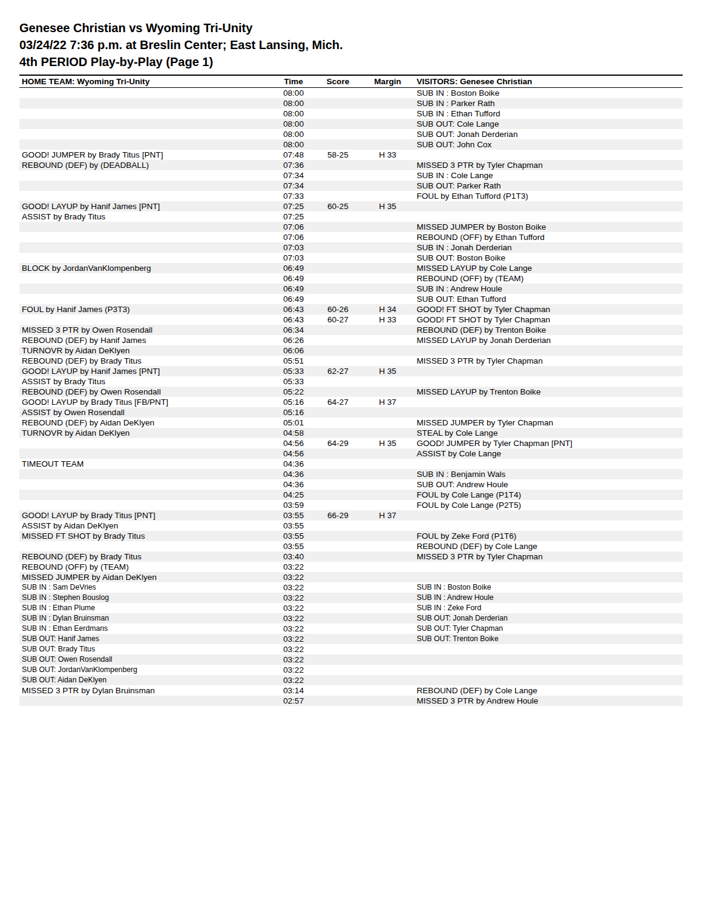Genesee Christian vs Wyoming Tri-Unity
03/24/22 7:36 p.m. at Breslin Center; East Lansing, Mich.
4th PERIOD Play-by-Play (Page 1)
| HOME TEAM: Wyoming Tri-Unity | Time | Score | Margin | VISITORS: Genesee Christian |
| --- | --- | --- | --- | --- |
| | 08:00 | | | SUB IN : Boston Boike |
| | 08:00 | | | SUB IN : Parker Rath |
| | 08:00 | | | SUB IN : Ethan Tufford |
| | 08:00 | | | SUB OUT: Cole Lange |
| | 08:00 | | | SUB OUT: Jonah Derderian |
| | 08:00 | | | SUB OUT: John Cox |
| GOOD! JUMPER by Brady Titus [PNT] | 07:48 | 58-25 | H 33 | |
| REBOUND (DEF) by (DEADBALL) | 07:36 | | | MISSED 3 PTR by Tyler Chapman |
| | 07:34 | | | SUB IN : Cole Lange |
| | 07:34 | | | SUB OUT: Parker Rath |
| | 07:33 | | | FOUL by Ethan Tufford (P1T3) |
| GOOD! LAYUP by Hanif James [PNT] | 07:25 | 60-25 | H 35 | |
| ASSIST by Brady Titus | 07:25 | | | |
| | 07:06 | | | MISSED JUMPER by Boston Boike |
| | 07:06 | | | REBOUND (OFF) by Ethan Tufford |
| | 07:03 | | | SUB IN : Jonah Derderian |
| | 07:03 | | | SUB OUT: Boston Boike |
| BLOCK by JordanVanKlompenberg | 06:49 | | | MISSED LAYUP by Cole Lange |
| | 06:49 | | | REBOUND (OFF) by (TEAM) |
| | 06:49 | | | SUB IN : Andrew Houle |
| | 06:49 | | | SUB OUT: Ethan Tufford |
| FOUL by Hanif James (P3T3) | 06:43 | 60-26 | H 34 | GOOD! FT SHOT by Tyler Chapman |
| | 06:43 | 60-27 | H 33 | GOOD! FT SHOT by Tyler Chapman |
| MISSED 3 PTR by Owen Rosendall | 06:34 | | | REBOUND (DEF) by Trenton Boike |
| REBOUND (DEF) by Hanif James | 06:26 | | | MISSED LAYUP by Jonah Derderian |
| TURNOVR by Aidan DeKlyen | 06:06 | | | |
| REBOUND (DEF) by Brady Titus | 05:51 | | | MISSED 3 PTR by Tyler Chapman |
| GOOD! LAYUP by Hanif James [PNT] | 05:33 | 62-27 | H 35 | |
| ASSIST by Brady Titus | 05:33 | | | |
| REBOUND (DEF) by Owen Rosendall | 05:22 | | | MISSED LAYUP by Trenton Boike |
| GOOD! LAYUP by Brady Titus [FB/PNT] | 05:16 | 64-27 | H 37 | |
| ASSIST by Owen Rosendall | 05:16 | | | |
| REBOUND (DEF) by Aidan DeKlyen | 05:01 | | | MISSED JUMPER by Tyler Chapman |
| TURNOVR by Aidan DeKlyen | 04:58 | | | STEAL by Cole Lange |
| | 04:56 | 64-29 | H 35 | GOOD! JUMPER by Tyler Chapman [PNT] |
| | 04:56 | | | ASSIST by Cole Lange |
| TIMEOUT TEAM | 04:36 | | | |
| | 04:36 | | | SUB IN : Benjamin Wals |
| | 04:36 | | | SUB OUT: Andrew Houle |
| | 04:25 | | | FOUL by Cole Lange (P1T4) |
| | 03:59 | | | FOUL by Cole Lange (P2T5) |
| GOOD! LAYUP by Brady Titus [PNT] | 03:55 | 66-29 | H 37 | |
| ASSIST by Aidan DeKlyen | 03:55 | | | |
| MISSED FT SHOT by Brady Titus | 03:55 | | | FOUL by Zeke Ford (P1T6) |
| | 03:55 | | | REBOUND (DEF) by Cole Lange |
| REBOUND (DEF) by Brady Titus | 03:40 | | | MISSED 3 PTR by Tyler Chapman |
| REBOUND (OFF) by (TEAM) | 03:22 | | | |
| MISSED JUMPER by Aidan DeKlyen | 03:22 | | | |
| SUB IN : Sam DeVries | 03:22 | | | SUB IN : Boston Boike |
| SUB IN : Stephen Bouslog | 03:22 | | | SUB IN : Andrew Houle |
| SUB IN : Ethan Plume | 03:22 | | | SUB IN : Zeke Ford |
| SUB IN : Dylan Bruinsman | 03:22 | | | SUB OUT: Jonah Derderian |
| SUB IN : Ethan Eerdmans | 03:22 | | | SUB OUT: Tyler Chapman |
| SUB OUT: Hanif James | 03:22 | | | SUB OUT: Trenton Boike |
| SUB OUT: Brady Titus | 03:22 | | | |
| SUB OUT: Owen Rosendall | 03:22 | | | |
| SUB OUT: JordanVanKlompenberg | 03:22 | | | |
| SUB OUT: Aidan DeKlyen | 03:22 | | | |
| MISSED 3 PTR by Dylan Bruinsman | 03:14 | | | REBOUND (DEF) by Cole Lange |
| | 02:57 | | | MISSED 3 PTR by Andrew Houle |